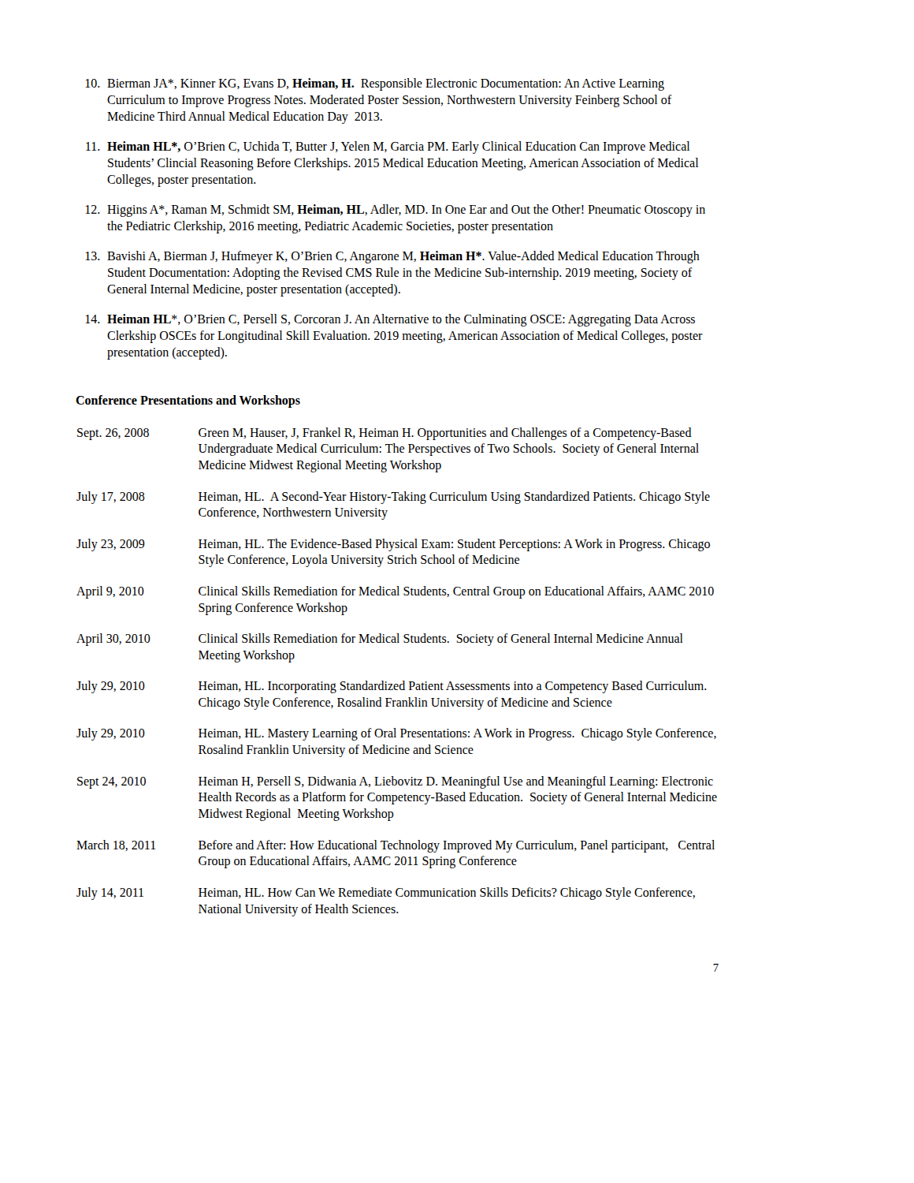Bierman JA*, Kinner KG, Evans D, Heiman, H. Responsible Electronic Documentation: An Active Learning Curriculum to Improve Progress Notes. Moderated Poster Session, Northwestern University Feinberg School of Medicine Third Annual Medical Education Day 2013.
Heiman HL*, O’Brien C, Uchida T, Butter J, Yelen M, Garcia PM. Early Clinical Education Can Improve Medical Students’ Clincial Reasoning Before Clerkships. 2015 Medical Education Meeting, American Association of Medical Colleges, poster presentation.
Higgins A*, Raman M, Schmidt SM, Heiman, HL, Adler, MD. In One Ear and Out the Other! Pneumatic Otoscopy in the Pediatric Clerkship, 2016 meeting, Pediatric Academic Societies, poster presentation
Bavishi A, Bierman J, Hufmeyer K, O’Brien C, Angarone M, Heiman H*. Value-Added Medical Education Through Student Documentation: Adopting the Revised CMS Rule in the Medicine Sub-internship. 2019 meeting, Society of General Internal Medicine, poster presentation (accepted).
Heiman HL*, O’Brien C, Persell S, Corcoran J. An Alternative to the Culminating OSCE: Aggregating Data Across Clerkship OSCEs for Longitudinal Skill Evaluation. 2019 meeting, American Association of Medical Colleges, poster presentation (accepted).
Conference Presentations and Workshops
| Sept. 26, 2008 | Green M, Hauser, J, Frankel R, Heiman H. Opportunities and Challenges of a Competency-Based Undergraduate Medical Curriculum: The Perspectives of Two Schools. Society of General Internal Medicine Midwest Regional Meeting Workshop |
| July 17, 2008 | Heiman, HL. A Second-Year History-Taking Curriculum Using Standardized Patients. Chicago Style Conference, Northwestern University |
| July 23, 2009 | Heiman, HL. The Evidence-Based Physical Exam: Student Perceptions: A Work in Progress. Chicago Style Conference, Loyola University Strich School of Medicine |
| April 9, 2010 | Clinical Skills Remediation for Medical Students, Central Group on Educational Affairs, AAMC 2010 Spring Conference Workshop |
| April 30, 2010 | Clinical Skills Remediation for Medical Students. Society of General Internal Medicine Annual Meeting Workshop |
| July 29, 2010 | Heiman, HL. Incorporating Standardized Patient Assessments into a Competency Based Curriculum. Chicago Style Conference, Rosalind Franklin University of Medicine and Science |
| July 29, 2010 | Heiman, HL. Mastery Learning of Oral Presentations: A Work in Progress. Chicago Style Conference, Rosalind Franklin University of Medicine and Science |
| Sept 24, 2010 | Heiman H, Persell S, Didwania A, Liebovitz D. Meaningful Use and Meaningful Learning: Electronic Health Records as a Platform for Competency-Based Education. Society of General Internal Medicine Midwest Regional Meeting Workshop |
| March 18, 2011 | Before and After: How Educational Technology Improved My Curriculum, Panel participant, Central Group on Educational Affairs, AAMC 2011 Spring Conference |
| July 14, 2011 | Heiman, HL. How Can We Remediate Communication Skills Deficits? Chicago Style Conference, National University of Health Sciences. |
7